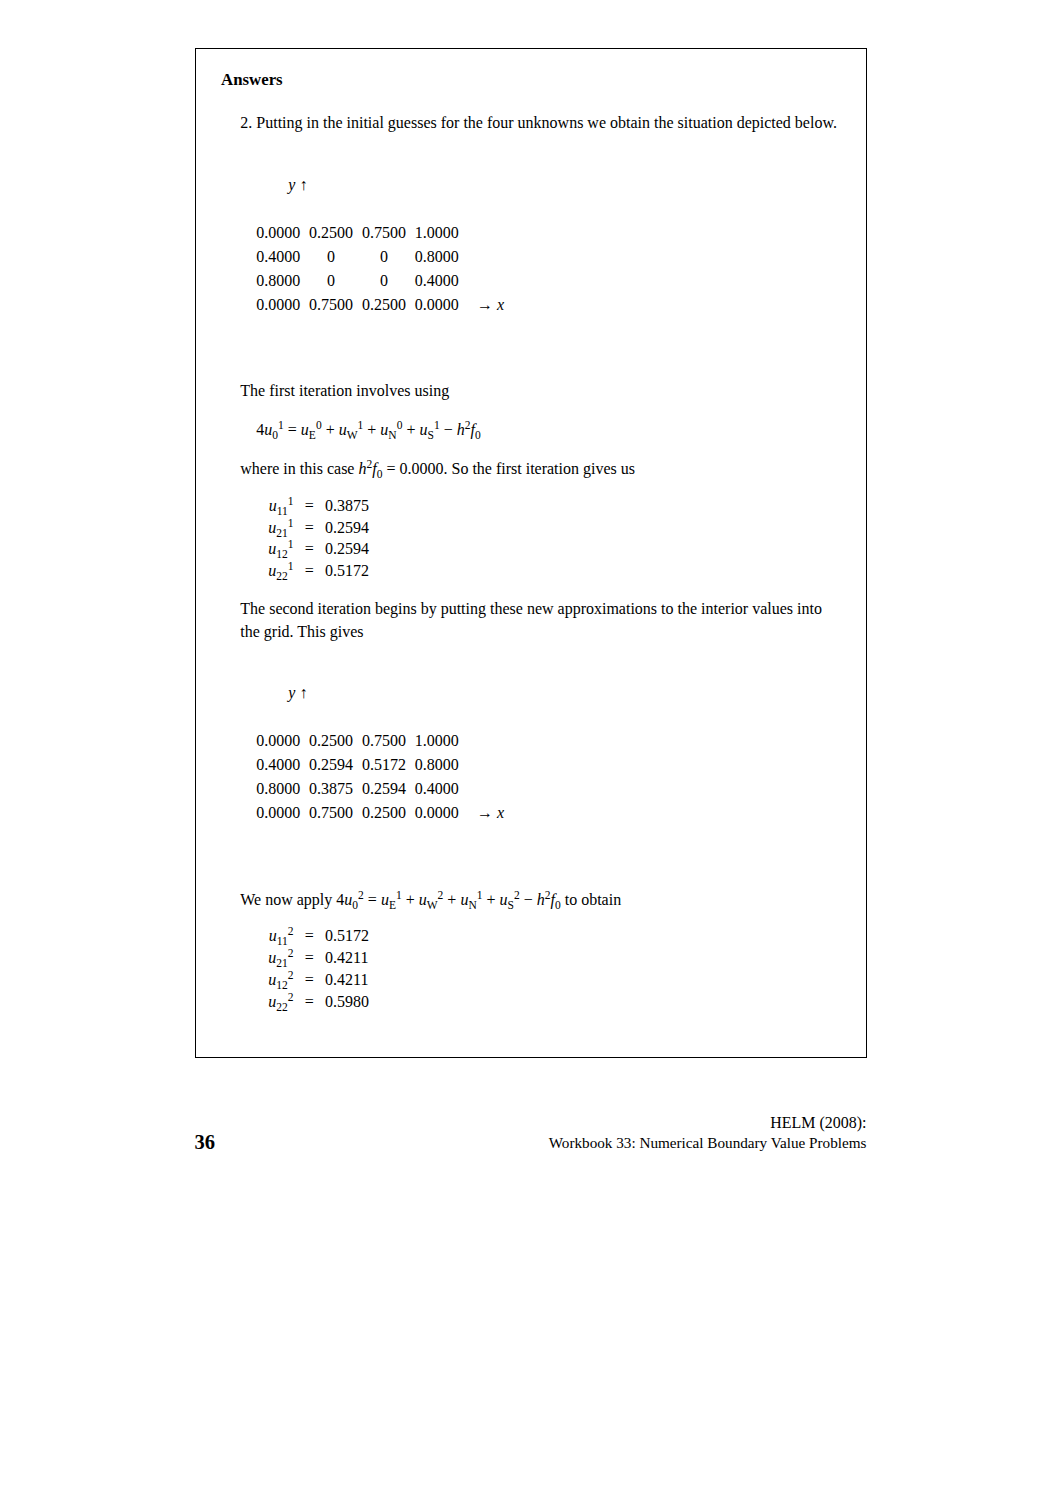Answers
Putting in the initial guesses for the four unknowns we obtain the situation depicted below.
y ↑
| 0.0000 | 0.2500 | 0.7500 | 1.0000 | |
| 0.4000 | 0 | 0 | 0.8000 | |
| 0.8000 | 0 | 0 | 0.4000 | |
| 0.0000 | 0.7500 | 0.2500 | 0.0000 | → x |
The first iteration involves using
4u01 = uE0 + uW1 + uN0 + uS1 − h2f0
where in this case h2f0 = 0.0000. So the first iteration gives us
| u 11 1 | = | 0.3875 |
| u 21 1 | = | 0.2594 |
| u 12 1 | = | 0.2594 |
| u 22 1 | = | 0.5172 |
The second iteration begins by putting these new approximations to the interior values into the grid. This gives
y ↑
| 0.0000 | 0.2500 | 0.7500 | 1.0000 | |
| 0.4000 | 0.2594 | 0.5172 | 0.8000 | |
| 0.8000 | 0.3875 | 0.2594 | 0.4000 | |
| 0.0000 | 0.7500 | 0.2500 | 0.0000 | → x |
We now apply 4u02 = uE1 + uW2 + uN1 + uS2 − h2f0 to obtain
| u 11 2 | = | 0.5172 |
| u 21 2 | = | 0.4211 |
| u 12 2 | = | 0.4211 |
| u 22 2 | = | 0.5980 |
36
HELM (2008):
Workbook 33: Numerical Boundary Value Problems